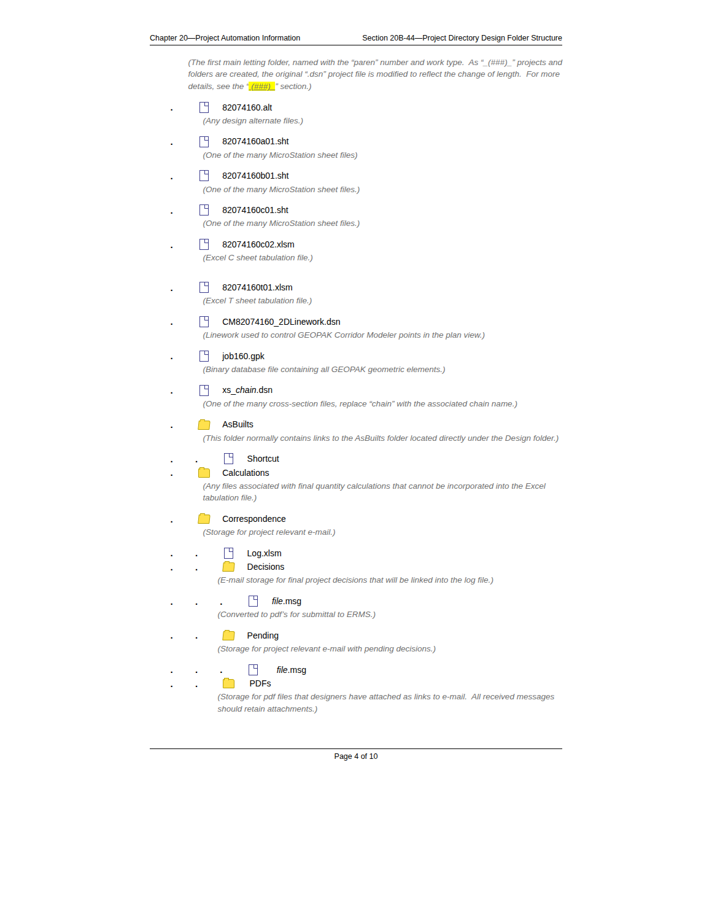Chapter 20—Project Automation Information
Section 20B-44—Project Directory Design Folder Structure
(The first main letting folder, named with the “paren” number and work type. As “_(###)_” projects and folders are created, the original “.dsn” project file is modified to reflect the change of length. For more details, see the “ (###)_” section.)
. 82074160.alt
(Any design alternate files.)
. 82074160a01.sht
(One of the many MicroStation sheet files)
. 82074160b01.sht
(One of the many MicroStation sheet files.)
. 82074160c01.sht
(One of the many MicroStation sheet files.)
. 82074160c02.xlsm
(Excel C sheet tabulation file.)
. 82074160t01.xlsm
(Excel T sheet tabulation file.)
. CM82074160_2DLinework.dsn
(Linework used to control GEOPAK Corridor Modeler points in the plan view.)
. job160.gpk
(Binary database file containing all GEOPAK geometric elements.)
. xs_chain.dsn
(One of the many cross-section files, replace “chain” with the associated chain name.)
. AsBuilts
(This folder normally contains links to the AsBuilts folder located directly under the Design folder.)
. . Shortcut
. Calculations
(Any files associated with final quantity calculations that cannot be incorporated into the Excel tabulation file.)
. Correspondence
(Storage for project relevant e-mail.)
. . Log.xlsm
. . Decisions
(E-mail storage for final project decisions that will be linked into the log file.)
. . . file.msg
(Converted to pdf’s for submittal to ERMS.)
. . Pending
(Storage for project relevant e-mail with pending decisions.)
. . . file.msg
. . PDFs
(Storage for pdf files that designers have attached as links to e-mail. All received messages should retain attachments.)
Page 4 of 10